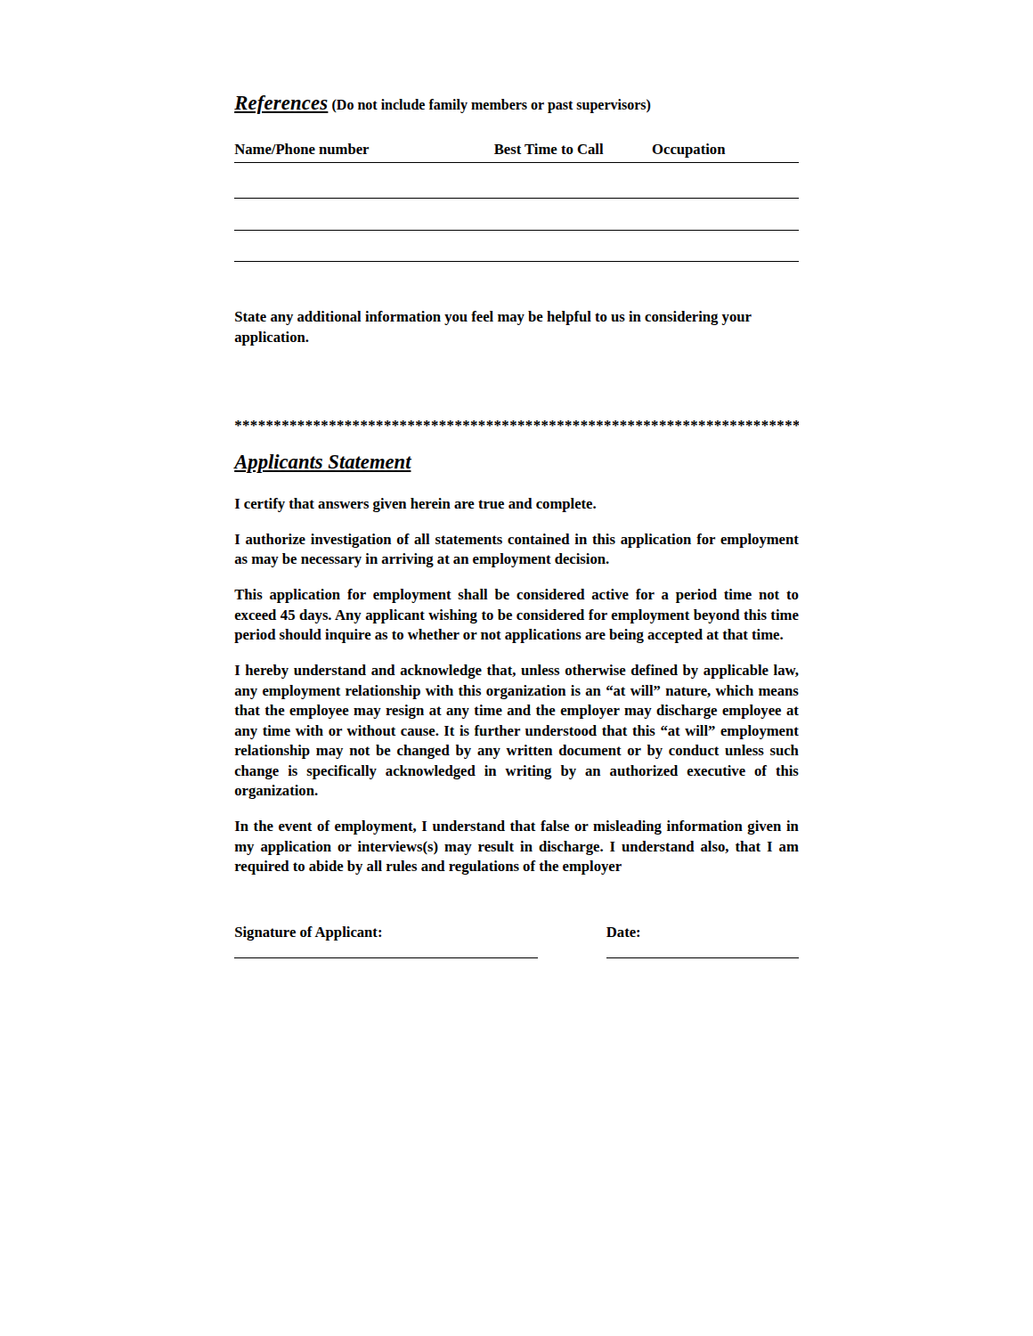References
(Do not include family members or past supervisors)
| Name/Phone number | Best Time to Call | Occupation |
| --- | --- | --- |
State any additional information you feel may be helpful to us in considering your application.
**********************************************************************************
Applicants Statement
I certify that answers given herein are true and complete.
I authorize investigation of all statements contained in this application for employment as may be necessary in arriving at an employment decision.
This application for employment shall be considered active for a period time not to exceed 45 days. Any applicant wishing to be considered for employment beyond this time period should inquire as to whether or not applications are being accepted at that time.
I hereby understand and acknowledge that, unless otherwise defined by applicable law, any employment relationship with this organization is an “at will” nature, which means that the employee may resign at any time and the employer may discharge employee at any time with or without cause. It is further understood that this “at will” employment relationship may not be changed by any written document or by conduct unless such change is specifically acknowledged in writing by an authorized executive of this organization.
In the event of employment, I understand that false or misleading information given in my application or interviews(s) may result in discharge. I understand also, that I am required to abide by all rules and regulations of the employer
Signature of Applicant: Date: